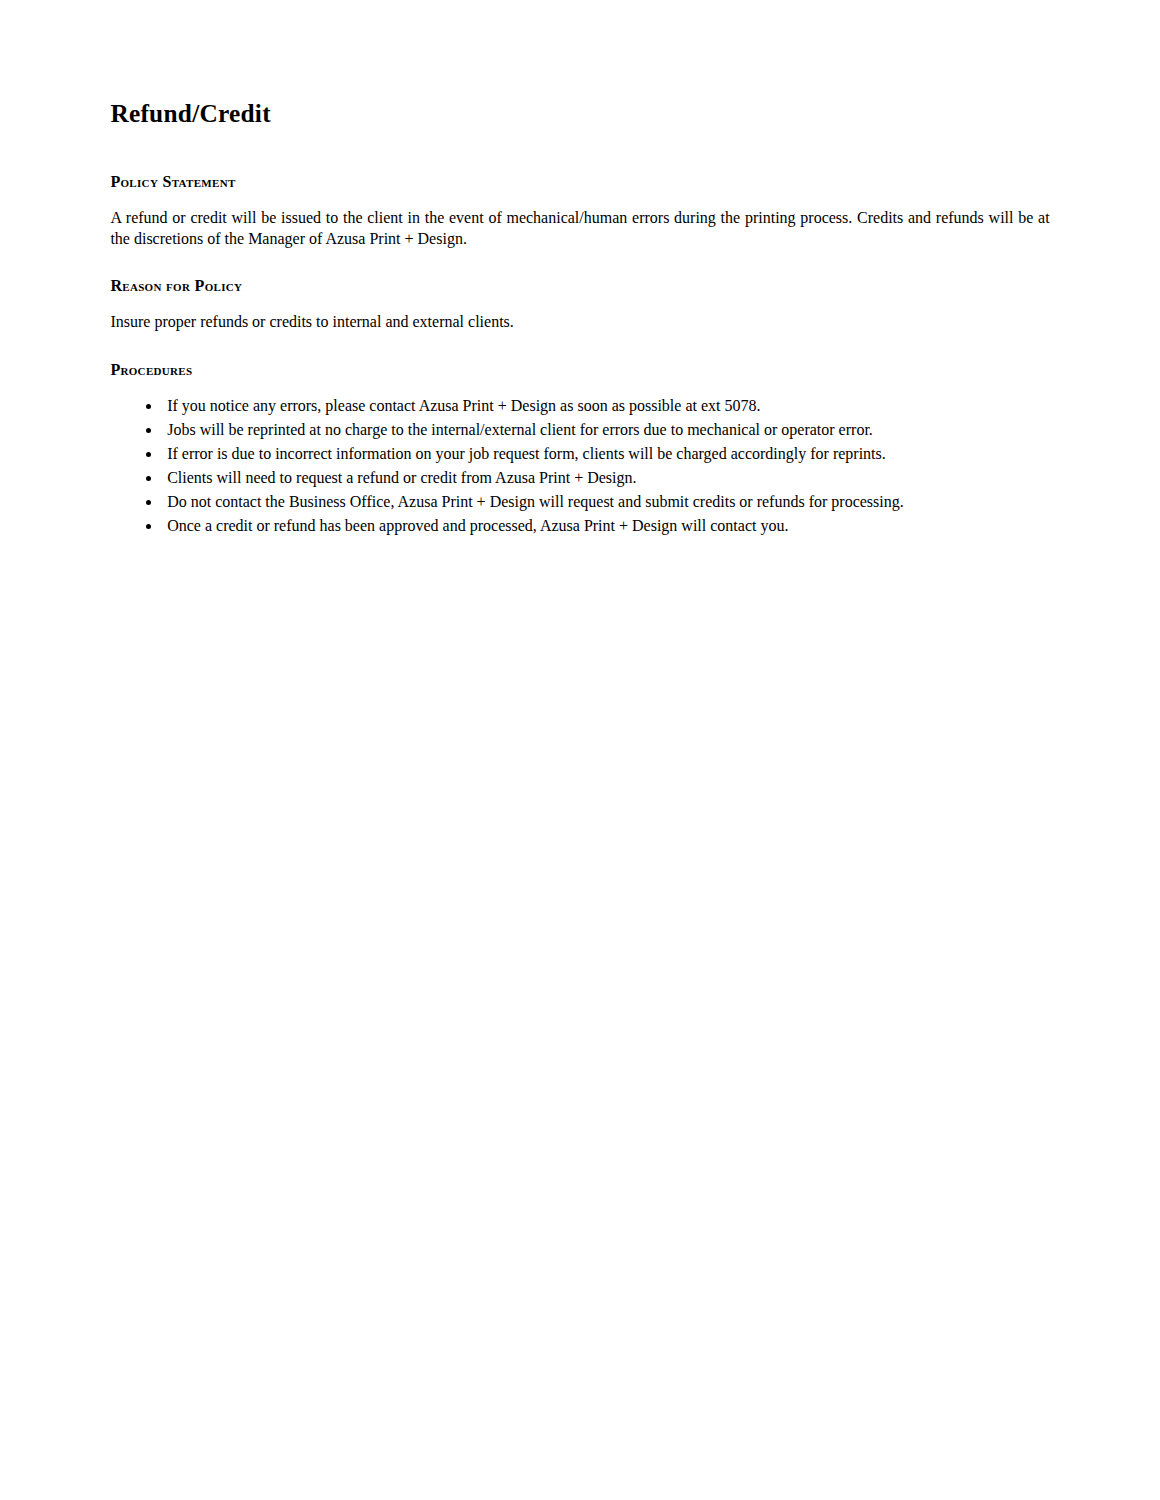Refund/Credit
Policy Statement
A refund or credit will be issued to the client in the event of mechanical/human errors during the printing process. Credits and refunds will be at the discretions of the Manager of Azusa Print + Design.
Reason for Policy
Insure proper refunds or credits to internal and external clients.
Procedures
If you notice any errors, please contact Azusa Print + Design as soon as possible at ext 5078.
Jobs will be reprinted at no charge to the internal/external client for errors due to mechanical or operator error.
If error is due to incorrect information on your job request form, clients will be charged accordingly for reprints.
Clients will need to request a refund or credit from Azusa Print + Design.
Do not contact the Business Office, Azusa Print + Design will request and submit credits or refunds for processing.
Once a credit or refund has been approved and processed, Azusa Print + Design will contact you.